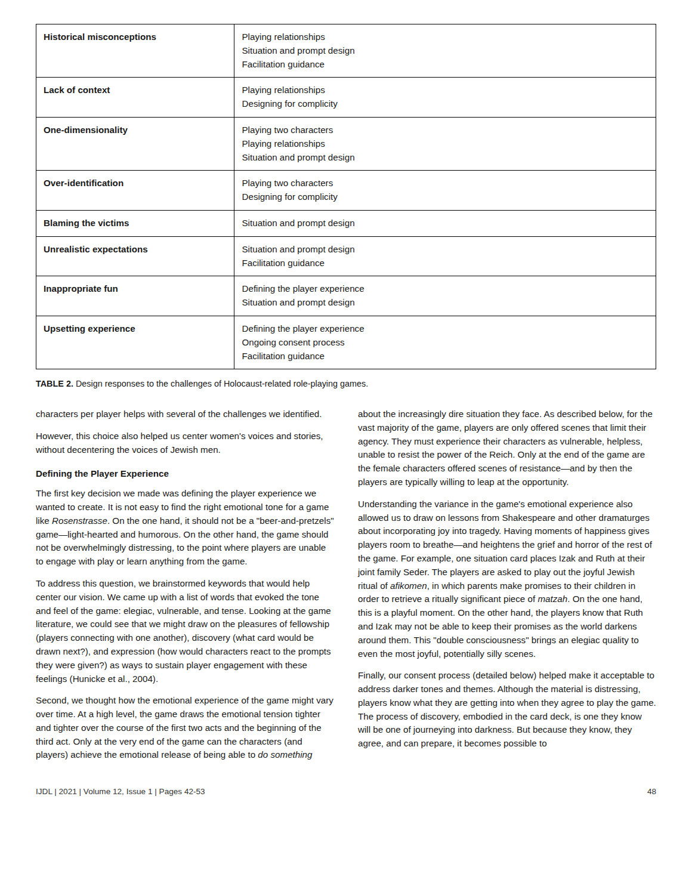| Historical misconceptions | Playing relationships Situation and prompt design Facilitation guidance |
| Lack of context | Playing relationships Designing for complicity |
| One-dimensionality | Playing two characters Playing relationships Situation and prompt design |
| Over-identification | Playing two characters Designing for complicity |
| Blaming the victims | Situation and prompt design |
| Unrealistic expectations | Situation and prompt design Facilitation guidance |
| Inappropriate fun | Defining the player experience Situation and prompt design |
| Upsetting experience | Defining the player experience Ongoing consent process Facilitation guidance |
TABLE 2. Design responses to the challenges of Holocaust-related role-playing games.
characters per player helps with several of the challenges we identified.
However, this choice also helped us center women's voices and stories, without decentering the voices of Jewish men.
Defining the Player Experience
The first key decision we made was defining the player experience we wanted to create. It is not easy to find the right emotional tone for a game like Rosenstrasse. On the one hand, it should not be a "beer-and-pretzels" game—light-hearted and humorous. On the other hand, the game should not be overwhelmingly distressing, to the point where players are unable to engage with play or learn anything from the game.
To address this question, we brainstormed keywords that would help center our vision. We came up with a list of words that evoked the tone and feel of the game: elegiac, vulnerable, and tense. Looking at the game literature, we could see that we might draw on the pleasures of fellowship (players connecting with one another), discovery (what card would be drawn next?), and expression (how would characters react to the prompts they were given?) as ways to sustain player engagement with these feelings (Hunicke et al., 2004).
Second, we thought how the emotional experience of the game might vary over time. At a high level, the game draws the emotional tension tighter and tighter over the course of the first two acts and the beginning of the third act. Only at the very end of the game can the characters (and players) achieve the emotional release of being able to do something about the increasingly dire situation they face. As described below, for the vast majority of the game, players are only offered scenes that limit their agency. They must experience their characters as vulnerable, helpless, unable to resist the power of the Reich. Only at the end of the game are the female characters offered scenes of resistance—and by then the players are typically willing to leap at the opportunity.
Understanding the variance in the game's emotional experience also allowed us to draw on lessons from Shakespeare and other dramaturges about incorporating joy into tragedy. Having moments of happiness gives players room to breathe—and heightens the grief and horror of the rest of the game. For example, one situation card places Izak and Ruth at their joint family Seder. The players are asked to play out the joyful Jewish ritual of afikomen, in which parents make promises to their children in order to retrieve a ritually significant piece of matzah. On the one hand, this is a playful moment. On the other hand, the players know that Ruth and Izak may not be able to keep their promises as the world darkens around them. This "double consciousness" brings an elegiac quality to even the most joyful, potentially silly scenes.
Finally, our consent process (detailed below) helped make it acceptable to address darker tones and themes. Although the material is distressing, players know what they are getting into when they agree to play the game. The process of discovery, embodied in the card deck, is one they know will be one of journeying into darkness. But because they know, they agree, and can prepare, it becomes possible to
IJDL | 2021 | Volume 12, Issue 1 | Pages 42-53 48